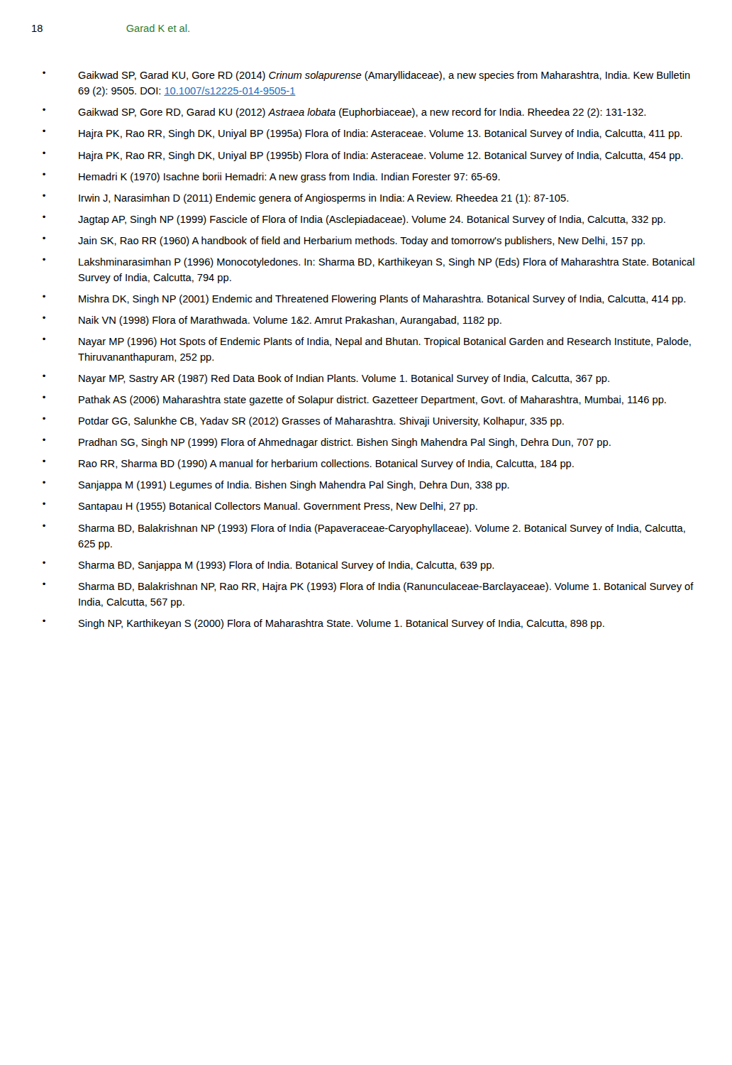18 Garad K et al.
Gaikwad SP, Garad KU, Gore RD (2014) Crinum solapurense (Amaryllidaceae), a new species from Maharashtra, India. Kew Bulletin 69 (2): 9505. DOI: 10.1007/s12225-014-9505-1
Gaikwad SP, Gore RD, Garad KU (2012) Astraea lobata (Euphorbiaceae), a new record for India. Rheedea 22 (2): 131-132.
Hajra PK, Rao RR, Singh DK, Uniyal BP (1995a) Flora of India: Asteraceae. Volume 13. Botanical Survey of India, Calcutta, 411 pp.
Hajra PK, Rao RR, Singh DK, Uniyal BP (1995b) Flora of India: Asteraceae. Volume 12. Botanical Survey of India, Calcutta, 454 pp.
Hemadri K (1970) Isachne borii Hemadri: A new grass from India. Indian Forester 97: 65-69.
Irwin J, Narasimhan D (2011) Endemic genera of Angiosperms in India: A Review. Rheedea 21 (1): 87-105.
Jagtap AP, Singh NP (1999) Fascicle of Flora of India (Asclepiadaceae). Volume 24. Botanical Survey of India, Calcutta, 332 pp.
Jain SK, Rao RR (1960) A handbook of field and Herbarium methods. Today and tomorrow's publishers, New Delhi, 157 pp.
Lakshminarasimhan P (1996) Monocotyledones. In: Sharma BD, Karthikeyan S, Singh NP (Eds) Flora of Maharashtra State. Botanical Survey of India, Calcutta, 794 pp.
Mishra DK, Singh NP (2001) Endemic and Threatened Flowering Plants of Maharashtra. Botanical Survey of India, Calcutta, 414 pp.
Naik VN (1998) Flora of Marathwada. Volume 1&2. Amrut Prakashan, Aurangabad, 1182 pp.
Nayar MP (1996) Hot Spots of Endemic Plants of India, Nepal and Bhutan. Tropical Botanical Garden and Research Institute, Palode, Thiruvananthapuram, 252 pp.
Nayar MP, Sastry AR (1987) Red Data Book of Indian Plants. Volume 1. Botanical Survey of India, Calcutta, 367 pp.
Pathak AS (2006) Maharashtra state gazette of Solapur district. Gazetteer Department, Govt. of Maharashtra, Mumbai, 1146 pp.
Potdar GG, Salunkhe CB, Yadav SR (2012) Grasses of Maharashtra. Shivaji University, Kolhapur, 335 pp.
Pradhan SG, Singh NP (1999) Flora of Ahmednagar district. Bishen Singh Mahendra Pal Singh, Dehra Dun, 707 pp.
Rao RR, Sharma BD (1990) A manual for herbarium collections. Botanical Survey of India, Calcutta, 184 pp.
Sanjappa M (1991) Legumes of India. Bishen Singh Mahendra Pal Singh, Dehra Dun, 338 pp.
Santapau H (1955) Botanical Collectors Manual. Government Press, New Delhi, 27 pp.
Sharma BD, Balakrishnan NP (1993) Flora of India (Papaveraceae-Caryophyllaceae). Volume 2. Botanical Survey of India, Calcutta, 625 pp.
Sharma BD, Sanjappa M (1993) Flora of India. Botanical Survey of India, Calcutta, 639 pp.
Sharma BD, Balakrishnan NP, Rao RR, Hajra PK (1993) Flora of India (Ranunculaceae-Barclayaceae). Volume 1. Botanical Survey of India, Calcutta, 567 pp.
Singh NP, Karthikeyan S (2000) Flora of Maharashtra State. Volume 1. Botanical Survey of India, Calcutta, 898 pp.